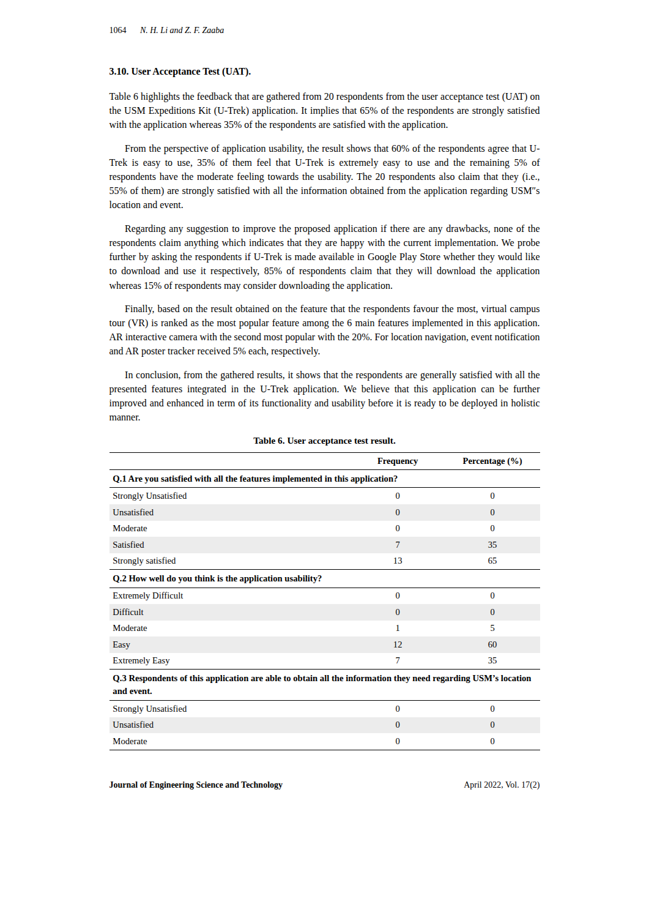1064 N. H. Li and Z. F. Zaaba
3.10. User Acceptance Test (UAT).
Table 6 highlights the feedback that are gathered from 20 respondents from the user acceptance test (UAT) on the USM Expeditions Kit (U-Trek) application. It implies that 65% of the respondents are strongly satisfied with the application whereas 35% of the respondents are satisfied with the application.
From the perspective of application usability, the result shows that 60% of the respondents agree that U-Trek is easy to use, 35% of them feel that U-Trek is extremely easy to use and the remaining 5% of respondents have the moderate feeling towards the usability. The 20 respondents also claim that they (i.e., 55% of them) are strongly satisfied with all the information obtained from the application regarding USM″s location and event.
Regarding any suggestion to improve the proposed application if there are any drawbacks, none of the respondents claim anything which indicates that they are happy with the current implementation. We probe further by asking the respondents if U-Trek is made available in Google Play Store whether they would like to download and use it respectively, 85% of respondents claim that they will download the application whereas 15% of respondents may consider downloading the application.
Finally, based on the result obtained on the feature that the respondents favour the most, virtual campus tour (VR) is ranked as the most popular feature among the 6 main features implemented in this application. AR interactive camera with the second most popular with the 20%. For location navigation, event notification and AR poster tracker received 5% each, respectively.
In conclusion, from the gathered results, it shows that the respondents are generally satisfied with all the presented features integrated in the U-Trek application. We believe that this application can be further improved and enhanced in term of its functionality and usability before it is ready to be deployed in holistic manner.
Table 6. User acceptance test result.
| | Frequency | Percentage (%) |
| --- | --- | --- |
| Q.1 Are you satisfied with all the features implemented in this application? |
| Strongly Unsatisfied | 0 | 0 |
| Unsatisfied | 0 | 0 |
| Moderate | 0 | 0 |
| Satisfied | 7 | 35 |
| Strongly satisfied | 13 | 65 |
| Q.2 How well do you think is the application usability? |
| Extremely Difficult | 0 | 0 |
| Difficult | 0 | 0 |
| Moderate | 1 | 5 |
| Easy | 12 | 60 |
| Extremely Easy | 7 | 35 |
| Q.3 Respondents of this application are able to obtain all the information they need regarding USM’s location and event. |
| Strongly Unsatisfied | 0 | 0 |
| Unsatisfied | 0 | 0 |
| Moderate | 0 | 0 |
Journal of Engineering Science and Technology April 2022, Vol. 17(2)